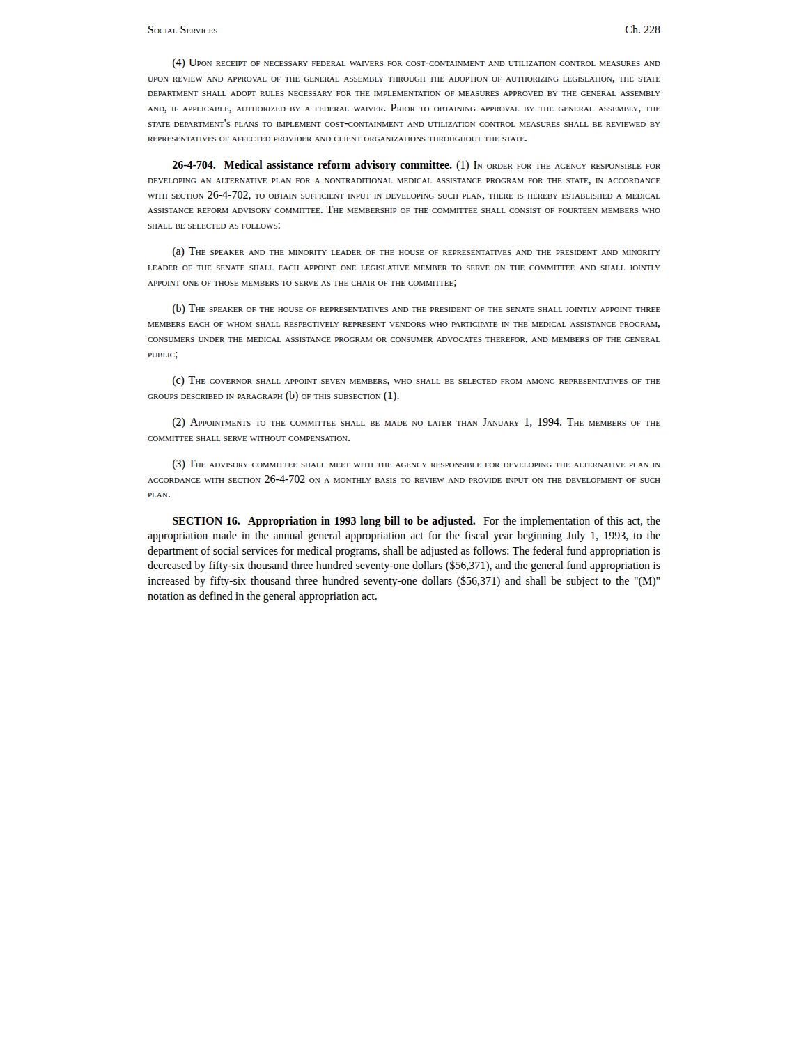Social Services Ch. 228
(4) Upon receipt of necessary federal waivers for cost-containment and utilization control measures and upon review and approval of the general assembly through the adoption of authorizing legislation, the state department shall adopt rules necessary for the implementation of measures approved by the general assembly and, if applicable, authorized by a federal waiver. Prior to obtaining approval by the general assembly, the state department's plans to implement cost-containment and utilization control measures shall be reviewed by representatives of affected provider and client organizations throughout the state.
26-4-704. Medical assistance reform advisory committee. (1) In order for the agency responsible for developing an alternative plan for a nontraditional medical assistance program for the state, in accordance with section 26-4-702, to obtain sufficient input in developing such plan, there is hereby established a medical assistance reform advisory committee. The membership of the committee shall consist of fourteen members who shall be selected as follows:
(a) The speaker and the minority leader of the house of representatives and the president and minority leader of the senate shall each appoint one legislative member to serve on the committee and shall jointly appoint one of those members to serve as the chair of the committee;
(b) The speaker of the house of representatives and the president of the senate shall jointly appoint three members each of whom shall respectively represent vendors who participate in the medical assistance program, consumers under the medical assistance program or consumer advocates therefor, and members of the general public;
(c) The governor shall appoint seven members, who shall be selected from among representatives of the groups described in paragraph (b) of this subsection (1).
(2) Appointments to the committee shall be made no later than January 1, 1994. The members of the committee shall serve without compensation.
(3) The advisory committee shall meet with the agency responsible for developing the alternative plan in accordance with section 26-4-702 on a monthly basis to review and provide input on the development of such plan.
SECTION 16. Appropriation in 1993 long bill to be adjusted. For the implementation of this act, the appropriation made in the annual general appropriation act for the fiscal year beginning July 1, 1993, to the department of social services for medical programs, shall be adjusted as follows: The federal fund appropriation is decreased by fifty-six thousand three hundred seventy-one dollars ($56,371), and the general fund appropriation is increased by fifty-six thousand three hundred seventy-one dollars ($56,371) and shall be subject to the "(M)" notation as defined in the general appropriation act.